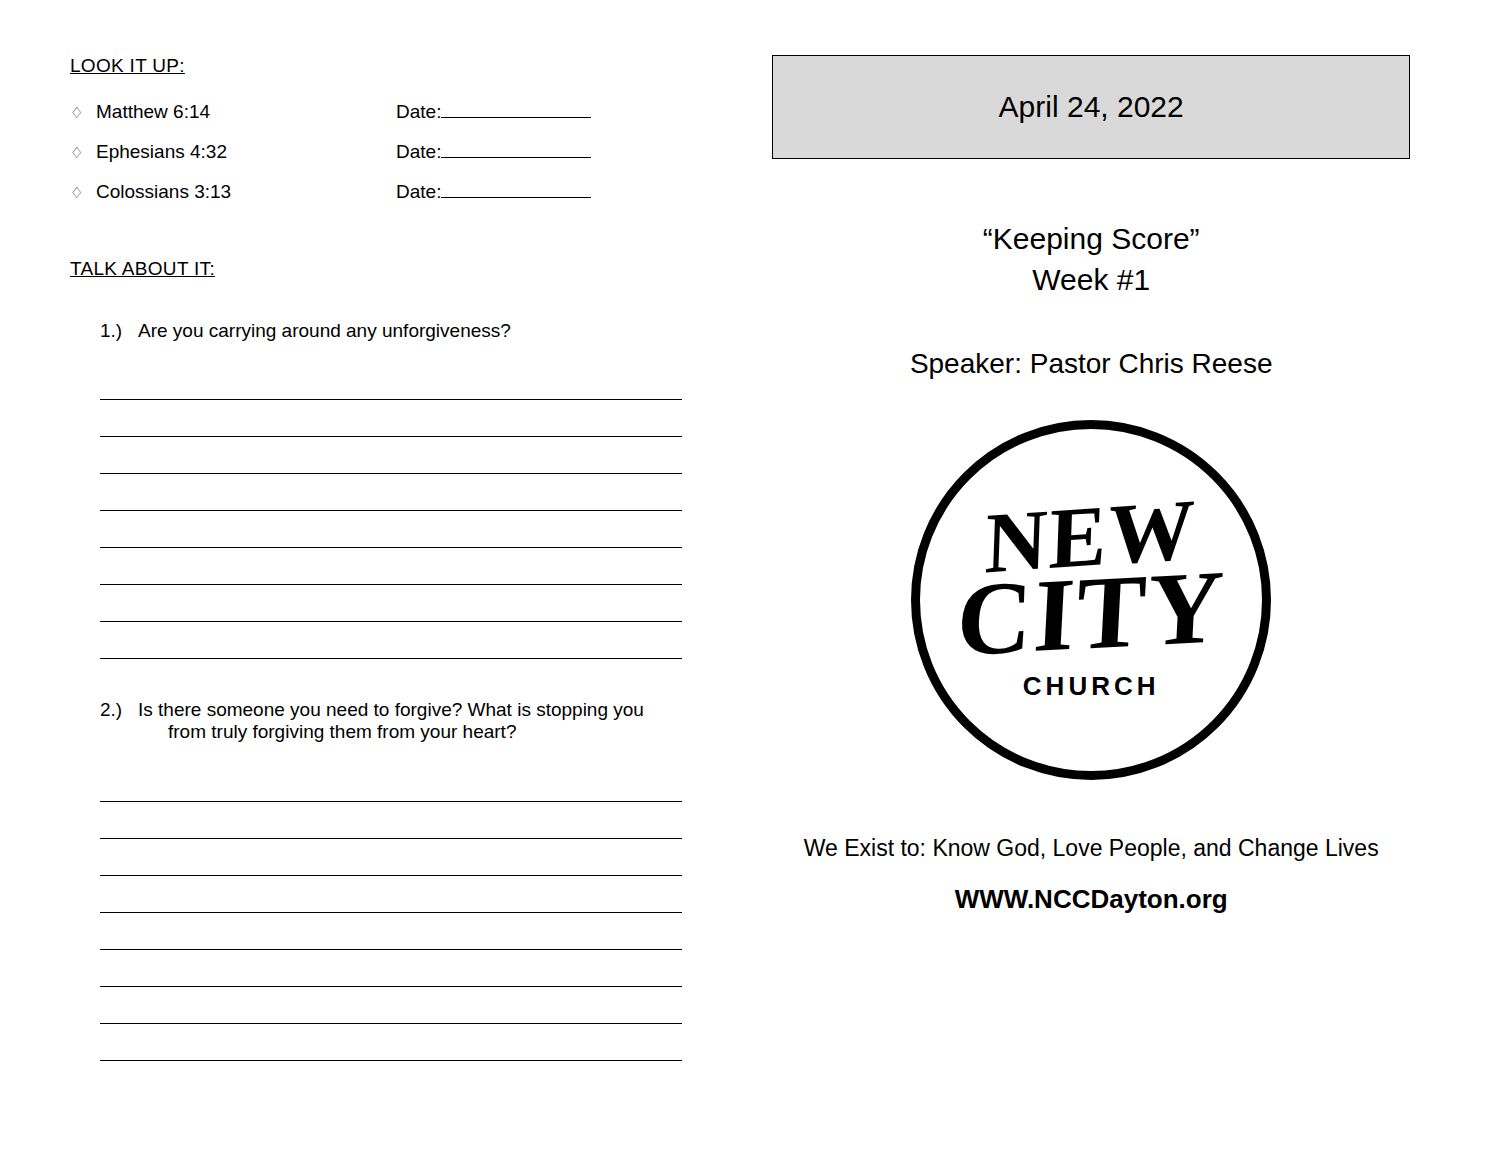LOOK IT UP:
♢ Matthew 6:14 Date:
♢ Ephesians 4:32 Date:
♢ Colossians 3:13 Date:
TALK ABOUT IT:
1.) Are you carrying around any unforgiveness?
2.) Is there someone you need to forgive? What is stopping you from truly forgiving them from your heart?
April 24, 2022
“Keeping Score”
Week #1
Speaker: Pastor Chris Reese
NEW CITY CHURCH
We Exist to: Know God, Love People, and Change Lives
WWW.NCCDayton.org